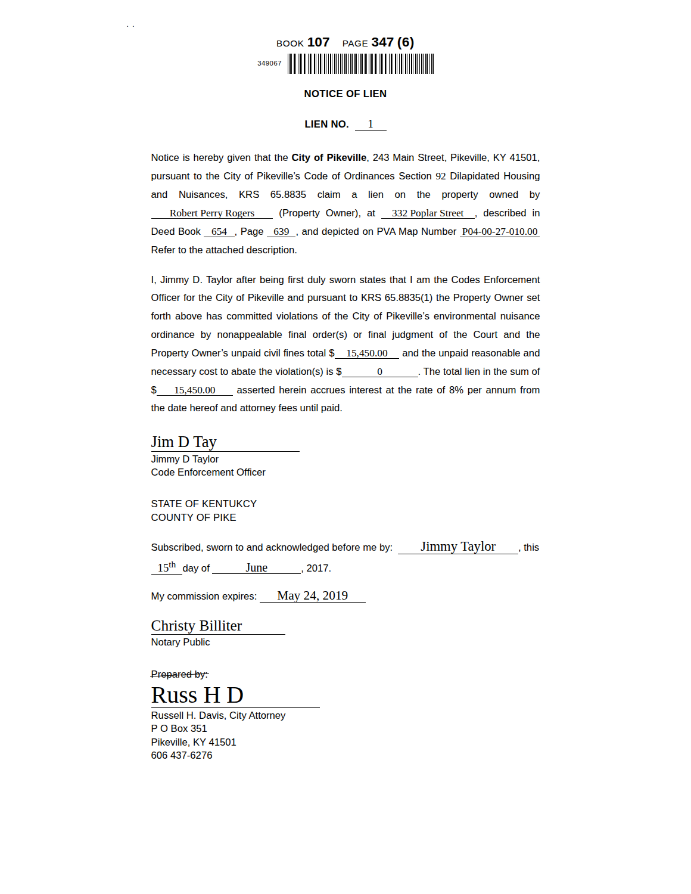..
BOOK 107 PAGE 347 (6)
349067
NOTICE OF LIEN
LIEN NO. 1
Notice is hereby given that the City of Pikeville, 243 Main Street, Pikeville, KY 41501, pursuant to the City of Pikeville’s Code of Ordinances Section 92 Dilapidated Housing and Nuisances, KRS 65.8835 claim a lien on the property owned by Robert Perry Rogers (Property Owner), at 332 Poplar Street, described in Deed Book 654, Page 639, and depicted on PVA Map Number P04-00-27-010.00 Refer to the attached description.
I, Jimmy D. Taylor after being first duly sworn states that I am the Codes Enforcement Officer for the City of Pikeville and pursuant to KRS 65.8835(1) the Property Owner set forth above has committed violations of the City of Pikeville’s environmental nuisance ordinance by nonappealable final order(s) or final judgment of the Court and the Property Owner’s unpaid civil fines total $15,450.00 and the unpaid reasonable and necessary cost to abate the violation(s) is $0. The total lien in the sum of $15,450.00 asserted herein accrues interest at the rate of 8% per annum from the date hereof and attorney fees until paid.
Jim D Tay
Jimmy D Taylor
Code Enforcement Officer
STATE OF KENTUKCY
COUNTY OF PIKE
Subscribed, sworn to and acknowledged before me by: Jimmy Taylor, this
15thday of June, 2017.
My commission expires: May 24, 2019
Christy Billiter
Notary Public
Prepared by:
Russ H D
Russell H. Davis, City Attorney
P O Box 351
Pikeville, KY 41501
606 437-6276